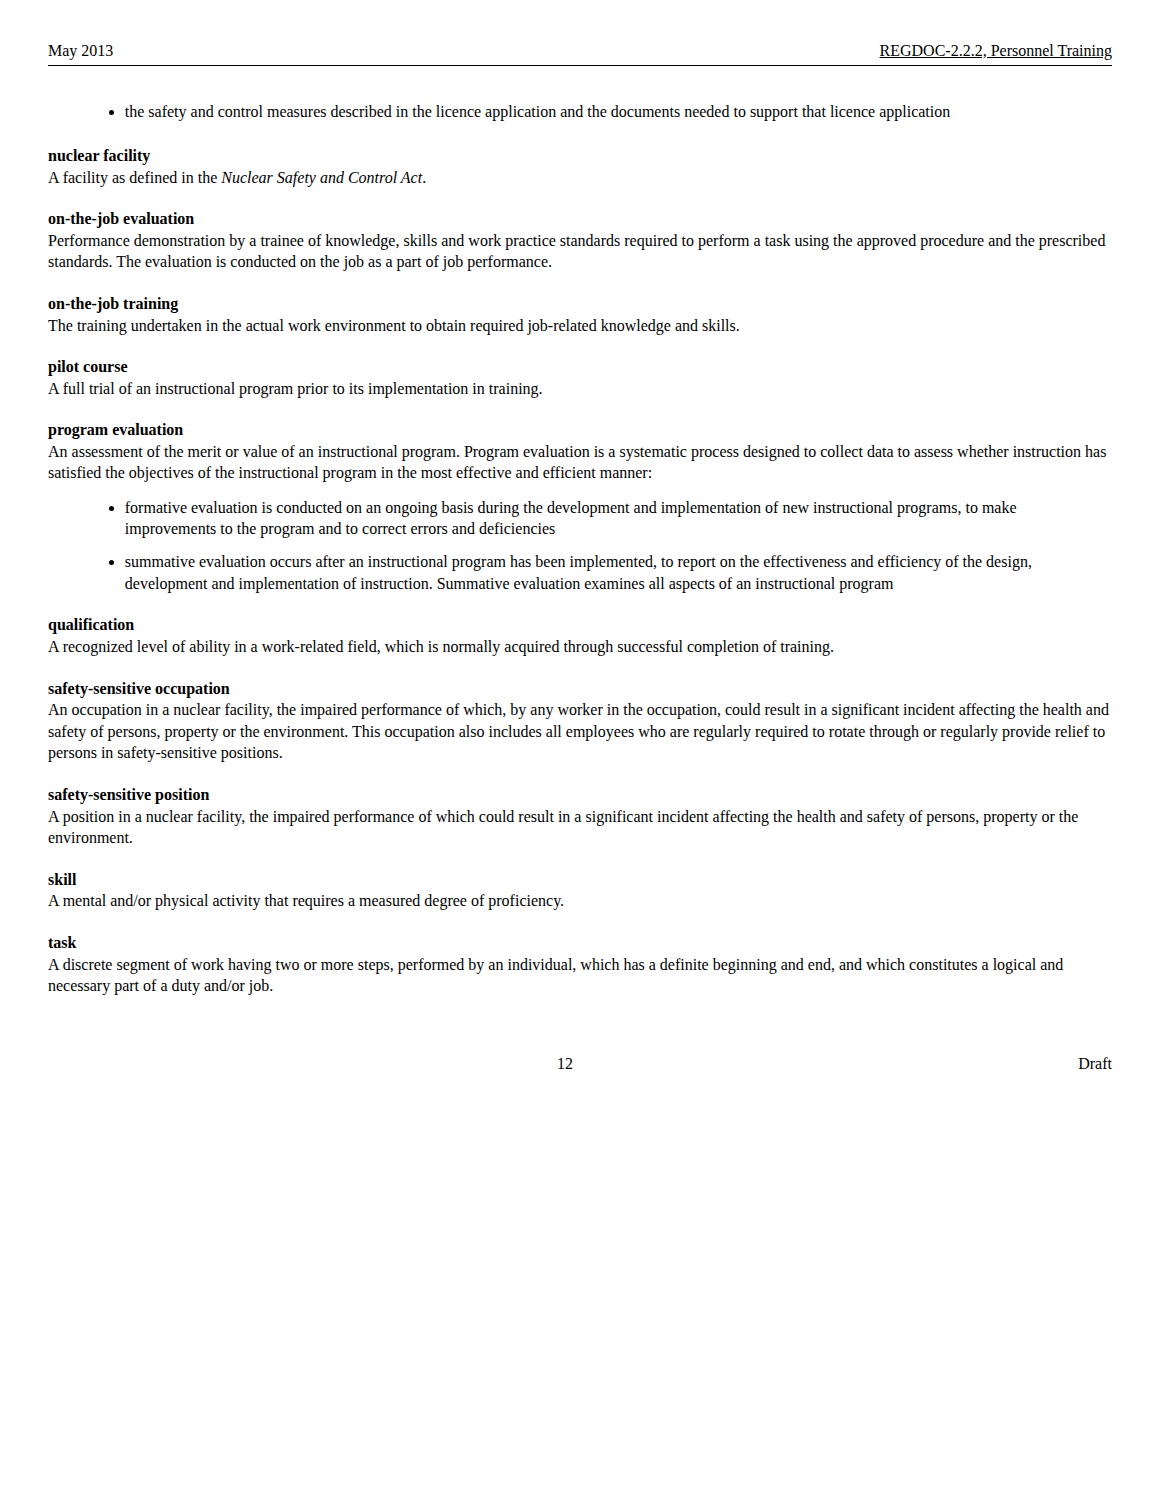May 2013
REGDOC-2.2.2, Personnel Training
the safety and control measures described in the licence application and the documents needed to support that licence application
nuclear facility
A facility as defined in the Nuclear Safety and Control Act.
on-the-job evaluation
Performance demonstration by a trainee of knowledge, skills and work practice standards required to perform a task using the approved procedure and the prescribed standards. The evaluation is conducted on the job as a part of job performance.
on-the-job training
The training undertaken in the actual work environment to obtain required job-related knowledge and skills.
pilot course
A full trial of an instructional program prior to its implementation in training.
program evaluation
An assessment of the merit or value of an instructional program. Program evaluation is a systematic process designed to collect data to assess whether instruction has satisfied the objectives of the instructional program in the most effective and efficient manner:
formative evaluation is conducted on an ongoing basis during the development and implementation of new instructional programs, to make improvements to the program and to correct errors and deficiencies
summative evaluation occurs after an instructional program has been implemented, to report on the effectiveness and efficiency of the design, development and implementation of instruction. Summative evaluation examines all aspects of an instructional program
qualification
A recognized level of ability in a work-related field, which is normally acquired through successful completion of training.
safety-sensitive occupation
An occupation in a nuclear facility, the impaired performance of which, by any worker in the occupation, could result in a significant incident affecting the health and safety of persons, property or the environment. This occupation also includes all employees who are regularly required to rotate through or regularly provide relief to persons in safety-sensitive positions.
safety-sensitive position
A position in a nuclear facility, the impaired performance of which could result in a significant incident affecting the health and safety of persons, property or the environment.
skill
A mental and/or physical activity that requires a measured degree of proficiency.
task
A discrete segment of work having two or more steps, performed by an individual, which has a definite beginning and end, and which constitutes a logical and necessary part of a duty and/or job.
12
Draft